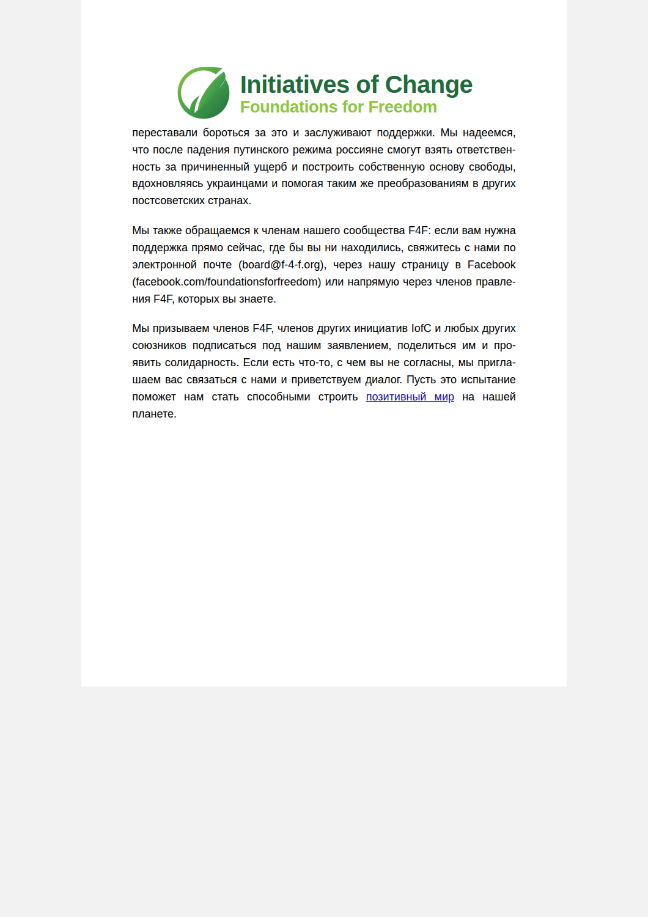Initiatives of Change
Foundations for Freedom
переставали бороться за это и заслуживают поддержки. Мы надеемся, что после падения путинского режима россияне смогут взять ответственность за причиненный ущерб и построить собственную основу свободы, вдохновляясь украинцами и помогая таким же преобразованиям в других постсоветских странах.
Мы также обращаемся к членам нашего сообщества F4F: если вам нужна поддержка прямо сейчас, где бы вы ни находились, свяжитесь с нами по электронной почте (board@f-4-f.org), через нашу страницу в Facebook (facebook.com/foundationsforfreedom) или напрямую через членов правления F4F, которых вы знаете.
Мы призываем членов F4F, членов других инициатив IofC и любых других союзников подписаться под нашим заявлением, поделиться им и проявить солидарность. Если есть что-то, с чем вы не согласны, мы приглашаем вас связаться с нами и приветствуем диалог. Пусть это испытание поможет нам стать способными строить позитивный мир на нашей планете.